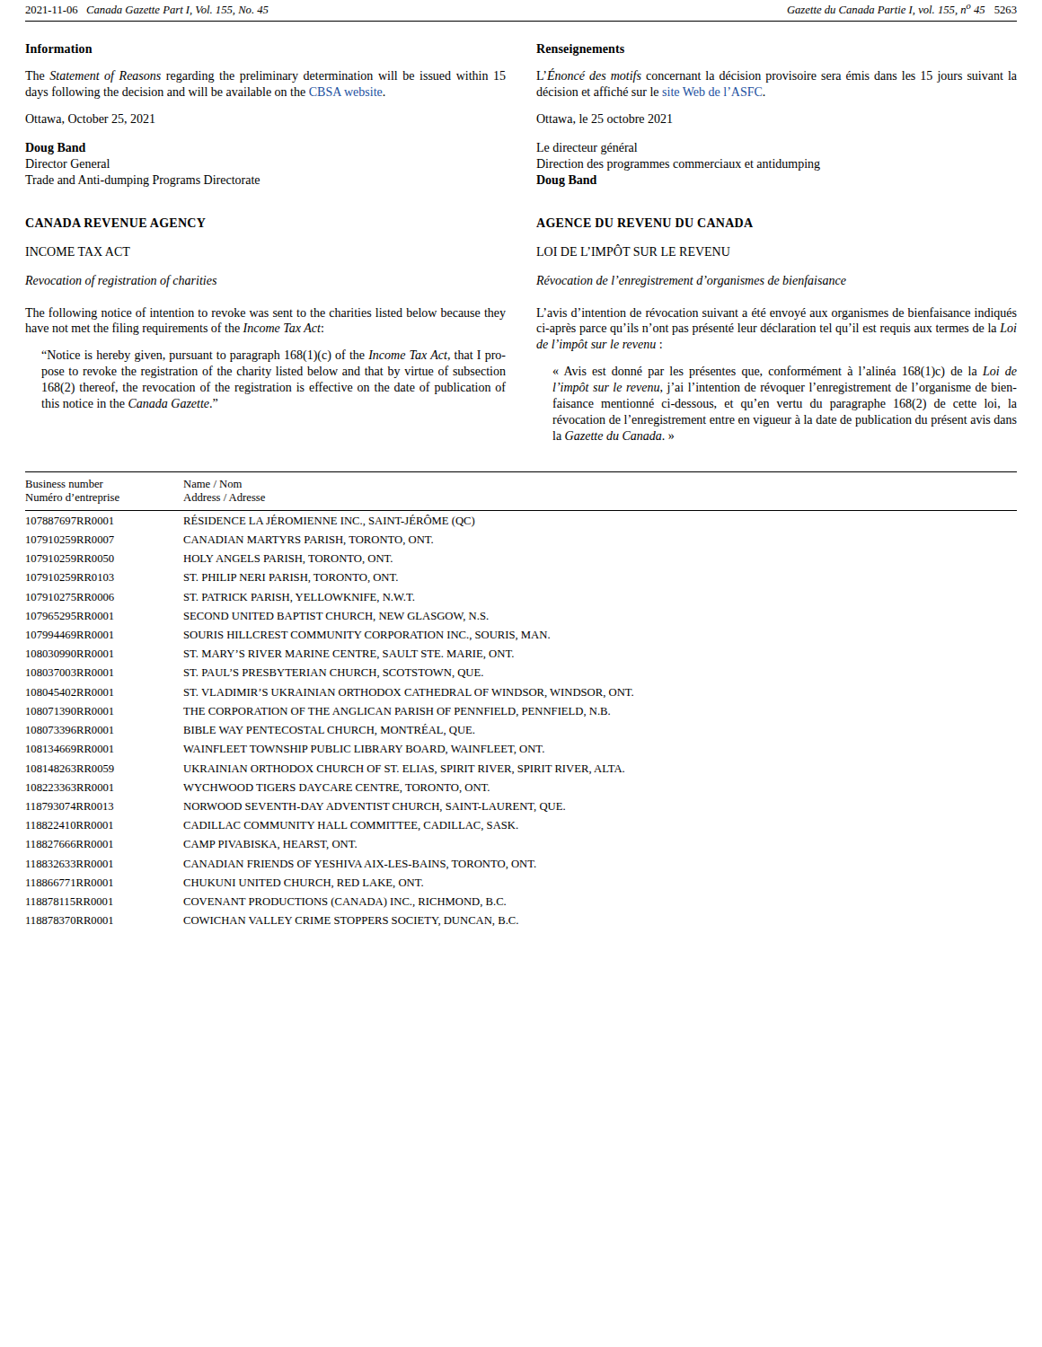2021-11-06 Canada Gazette Part I, Vol. 155, No. 45
Gazette du Canada Partie I, vol. 155, no 455263
Information
The Statement of Reasons regarding the preliminary determination will be issued within 15 days following the decision and will be available on the CBSA website.
Ottawa, October 25, 2021
Doug Band
Director General
Trade and Anti-dumping Programs Directorate
CANADA REVENUE AGENCY
INCOME TAX ACT
Revocation of registration of charities
The following notice of intention to revoke was sent to the charities listed below because they have not met the filing requirements of the Income Tax Act:
“Notice is hereby given, pursuant to paragraph 168(1)(c) of the Income Tax Act, that I propose to revoke the registration of the charity listed below and that by virtue of subsection 168(2) thereof, the revocation of the registration is effective on the date of publication of this notice in the Canada Gazette.”
Renseignements
L’Énoncé des motifs concernant la décision provisoire sera émis dans les 15 jours suivant la décision et affiché sur le site Web de l’ASFC.
Ottawa, le 25 octobre 2021
Le directeur général
Direction des programmes commerciaux et antidumping
Doug Band
AGENCE DU REVENU DU CANADA
LOI DE L’IMPÔT SUR LE REVENU
Révocation de l’enregistrement d’organismes de bienfaisance
L’avis d’intention de révocation suivant a été envoyé aux organismes de bienfaisance indiqués ci-après parce qu’ils n’ont pas présenté leur déclaration tel qu’il est requis aux termes de la Loi de l’impôt sur le revenu :
« Avis est donné par les présentes que, conformément à l’alinéa 168(1)c) de la Loi de l’impôt sur le revenu, j’ai l’intention de révoquer l’enregistrement de l’organisme de bienfaisance mentionné ci-dessous, et qu’en vertu du paragraphe 168(2) de cette loi, la révocation de l’enregistrement entre en vigueur à la date de publication du présent avis dans la Gazette du Canada. »
| Business number Numéro d’entreprise | Name / Nom Address / Adresse |
| --- | --- |
| 107887697RR0001 | RÉSIDENCE LA JÉROMIENNE INC., SAINT-JÉRÔME (QC) |
| 107910259RR0007 | CANADIAN MARTYRS PARISH, TORONTO, ONT. |
| 107910259RR0050 | HOLY ANGELS PARISH, TORONTO, ONT. |
| 107910259RR0103 | ST. PHILIP NERI PARISH, TORONTO, ONT. |
| 107910275RR0006 | ST. PATRICK PARISH, YELLOWKNIFE, N.W.T. |
| 107965295RR0001 | SECOND UNITED BAPTIST CHURCH, NEW GLASGOW, N.S. |
| 107994469RR0001 | SOURIS HILLCREST COMMUNITY CORPORATION INC., SOURIS, MAN. |
| 108030990RR0001 | ST. MARY’S RIVER MARINE CENTRE, SAULT STE. MARIE, ONT. |
| 108037003RR0001 | ST. PAUL’S PRESBYTERIAN CHURCH, SCOTSTOWN, QUE. |
| 108045402RR0001 | ST. VLADIMIR’S UKRAINIAN ORTHODOX CATHEDRAL OF WINDSOR, WINDSOR, ONT. |
| 108071390RR0001 | THE CORPORATION OF THE ANGLICAN PARISH OF PENNFIELD, PENNFIELD, N.B. |
| 108073396RR0001 | BIBLE WAY PENTECOSTAL CHURCH, MONTRÉAL, QUE. |
| 108134669RR0001 | WAINFLEET TOWNSHIP PUBLIC LIBRARY BOARD, WAINFLEET, ONT. |
| 108148263RR0059 | UKRAINIAN ORTHODOX CHURCH OF ST. ELIAS, SPIRIT RIVER, SPIRIT RIVER, ALTA. |
| 108223363RR0001 | WYCHWOOD TIGERS DAYCARE CENTRE, TORONTO, ONT. |
| 118793074RR0013 | NORWOOD SEVENTH-DAY ADVENTIST CHURCH, SAINT-LAURENT, QUE. |
| 118822410RR0001 | CADILLAC COMMUNITY HALL COMMITTEE, CADILLAC, SASK. |
| 118827666RR0001 | CAMP PIVABISKA, HEARST, ONT. |
| 118832633RR0001 | CANADIAN FRIENDS OF YESHIVA AIX-LES-BAINS, TORONTO, ONT. |
| 118866771RR0001 | CHUKUNI UNITED CHURCH, RED LAKE, ONT. |
| 118878115RR0001 | COVENANT PRODUCTIONS (CANADA) INC., RICHMOND, B.C. |
| 118878370RR0001 | COWICHAN VALLEY CRIME STOPPERS SOCIETY, DUNCAN, B.C. |